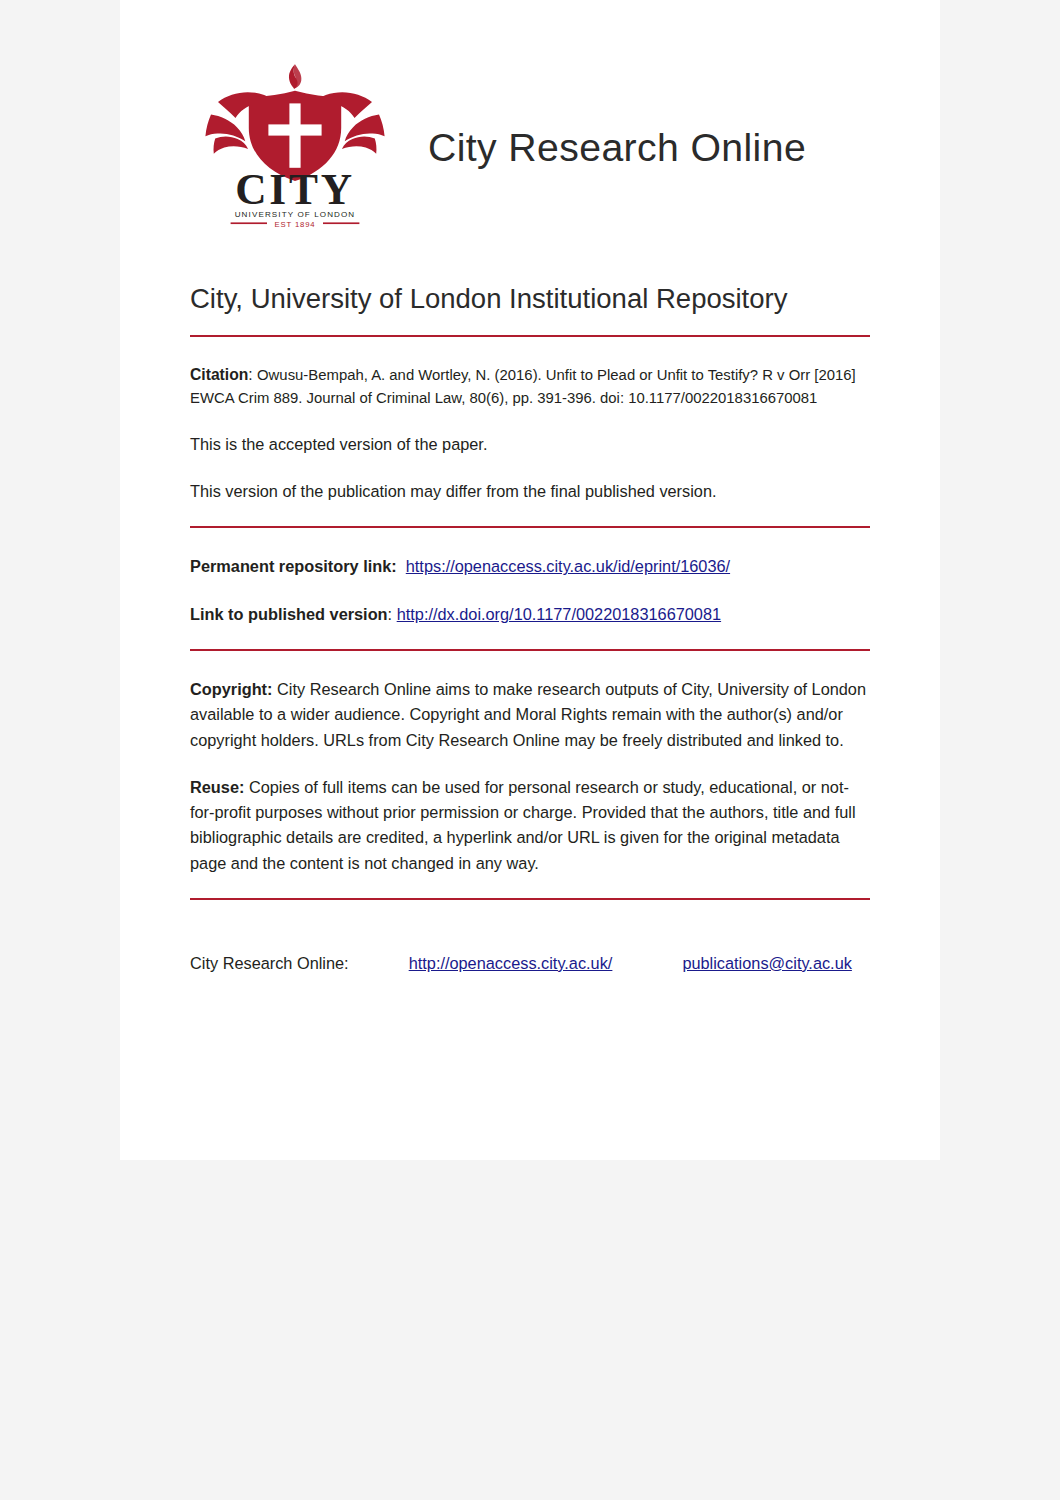City, University of London crest and wordmark CITY UNIVERSITY OF LONDON EST 1894
City Research Online
City, University of London Institutional Repository
Citation: Owusu-Bempah, A. and Wortley, N. (2016). Unfit to Plead or Unfit to Testify? R v Orr [2016] EWCA Crim 889. Journal of Criminal Law, 80(6), pp. 391-396. doi: 10.1177/0022018316670081
This is the accepted version of the paper.
This version of the publication may differ from the final published version.
Permanent repository link: https://openaccess.city.ac.uk/id/eprint/16036/
Link to published version: http://dx.doi.org/10.1177/0022018316670081
Copyright: City Research Online aims to make research outputs of City, University of London available to a wider audience. Copyright and Moral Rights remain with the author(s) and/or copyright holders. URLs from City Research Online may be freely distributed and linked to.
Reuse: Copies of full items can be used for personal research or study, educational, or not-for-profit purposes without prior permission or charge. Provided that the authors, title and full bibliographic details are credited, a hyperlink and/or URL is given for the original metadata page and the content is not changed in any way.
City Research Online: http://openaccess.city.ac.uk/ publications@city.ac.uk